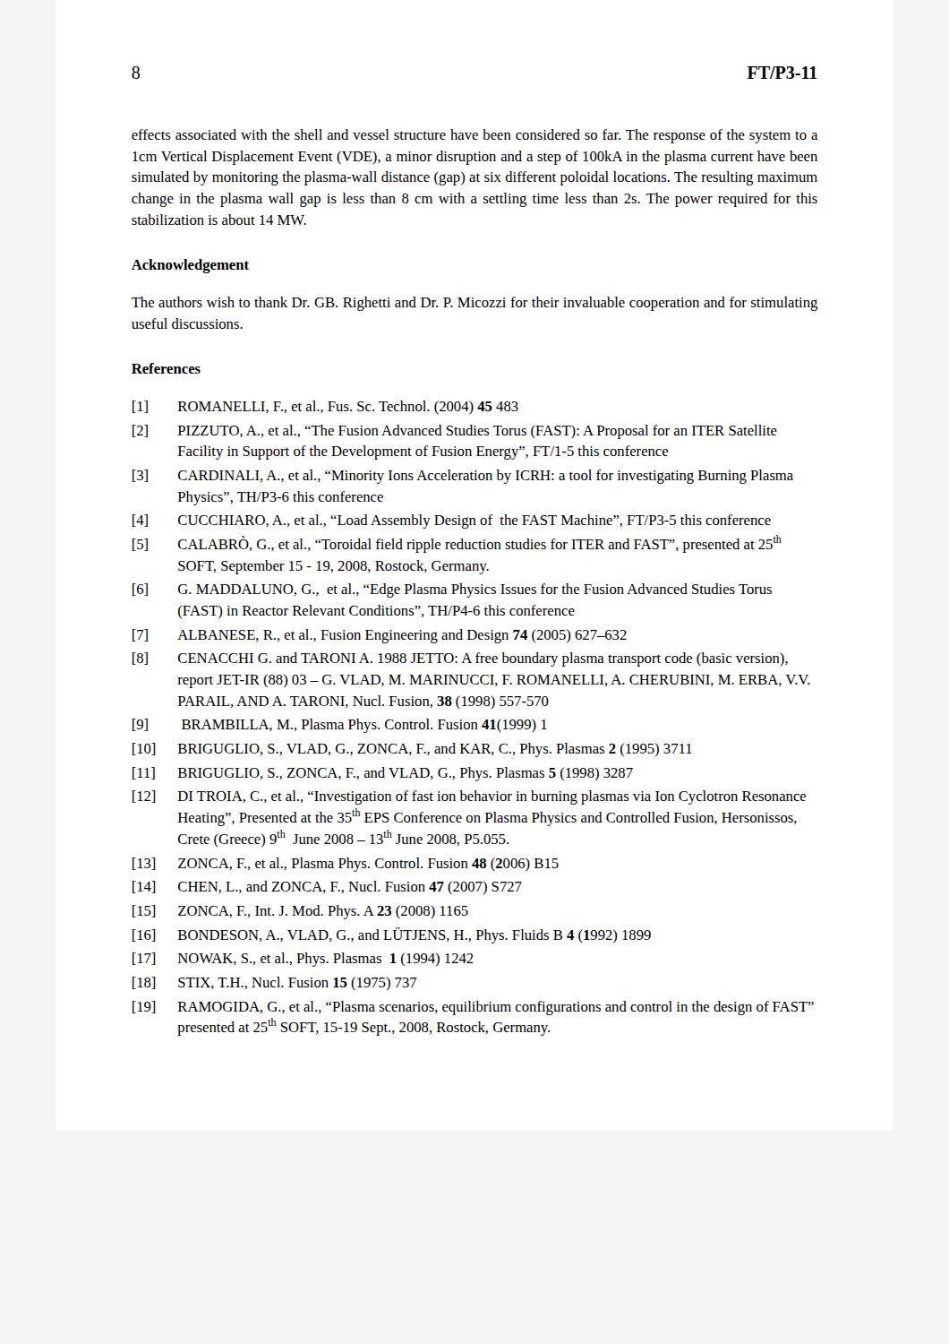8 FT/P3-11
effects associated with the shell and vessel structure have been considered so far. The response of the system to a 1cm Vertical Displacement Event (VDE), a minor disruption and a step of 100kA in the plasma current have been simulated by monitoring the plasma-wall distance (gap) at six different poloidal locations. The resulting maximum change in the plasma wall gap is less than 8 cm with a settling time less than 2s. The power required for this stabilization is about 14 MW.
Acknowledgement
The authors wish to thank Dr. GB. Righetti and Dr. P. Micozzi for their invaluable cooperation and for stimulating useful discussions.
References
[1] ROMANELLI, F., et al., Fus. Sc. Technol. (2004) 45 483
[2] PIZZUTO, A., et al., “The Fusion Advanced Studies Torus (FAST): A Proposal for an ITER Satellite Facility in Support of the Development of Fusion Energy”, FT/1-5 this conference
[3] CARDINALI, A., et al., “Minority Ions Acceleration by ICRH: a tool for investigating Burning Plasma Physics”, TH/P3-6 this conference
[4] CUCCHIARO, A., et al., “Load Assembly Design of the FAST Machine”, FT/P3-5 this conference
[5] CALABRÒ, G., et al., “Toroidal field ripple reduction studies for ITER and FAST”, presented at 25th SOFT, September 15 - 19, 2008, Rostock, Germany.
[6] G. MADDALUNO, G., et al., “Edge Plasma Physics Issues for the Fusion Advanced Studies Torus (FAST) in Reactor Relevant Conditions”, TH/P4-6 this conference
[7] ALBANESE, R., et al., Fusion Engineering and Design 74 (2005) 627–632
[8] CENACCHI G. and TARONI A. 1988 JETTO: A free boundary plasma transport code (basic version), report JET-IR (88) 03 – G. VLAD, M. MARINUCCI, F. ROMANELLI, A. CHERUBINI, M. ERBA, V.V. PARAIL, AND A. TARONI, Nucl. Fusion, 38 (1998) 557-570
[9] BRAMBILLA, M., Plasma Phys. Control. Fusion 41(1999) 1
[10] BRIGUGLIO, S., VLAD, G., ZONCA, F., and KAR, C., Phys. Plasmas 2 (1995) 3711
[11] BRIGUGLIO, S., ZONCA, F., and VLAD, G., Phys. Plasmas 5 (1998) 3287
[12] DI TROIA, C., et al., “Investigation of fast ion behavior in burning plasmas via Ion Cyclotron Resonance Heating”, Presented at the 35th EPS Conference on Plasma Physics and Controlled Fusion, Hersonissos, Crete (Greece) 9th June 2008 – 13th June 2008, P5.055.
[13] ZONCA, F., et al., Plasma Phys. Control. Fusion 48 (2006) B15
[14] CHEN, L., and ZONCA, F., Nucl. Fusion 47 (2007) S727
[15] ZONCA, F., Int. J. Mod. Phys. A 23 (2008) 1165
[16] BONDESON, A., VLAD, G., and LÜTJENS, H., Phys. Fluids B 4 (1992) 1899
[17] NOWAK, S., et al., Phys. Plasmas 1 (1994) 1242
[18] STIX, T.H., Nucl. Fusion 15 (1975) 737
[19] RAMOGIDA, G., et al., “Plasma scenarios, equilibrium configurations and control in the design of FAST” presented at 25th SOFT, 15-19 Sept., 2008, Rostock, Germany.